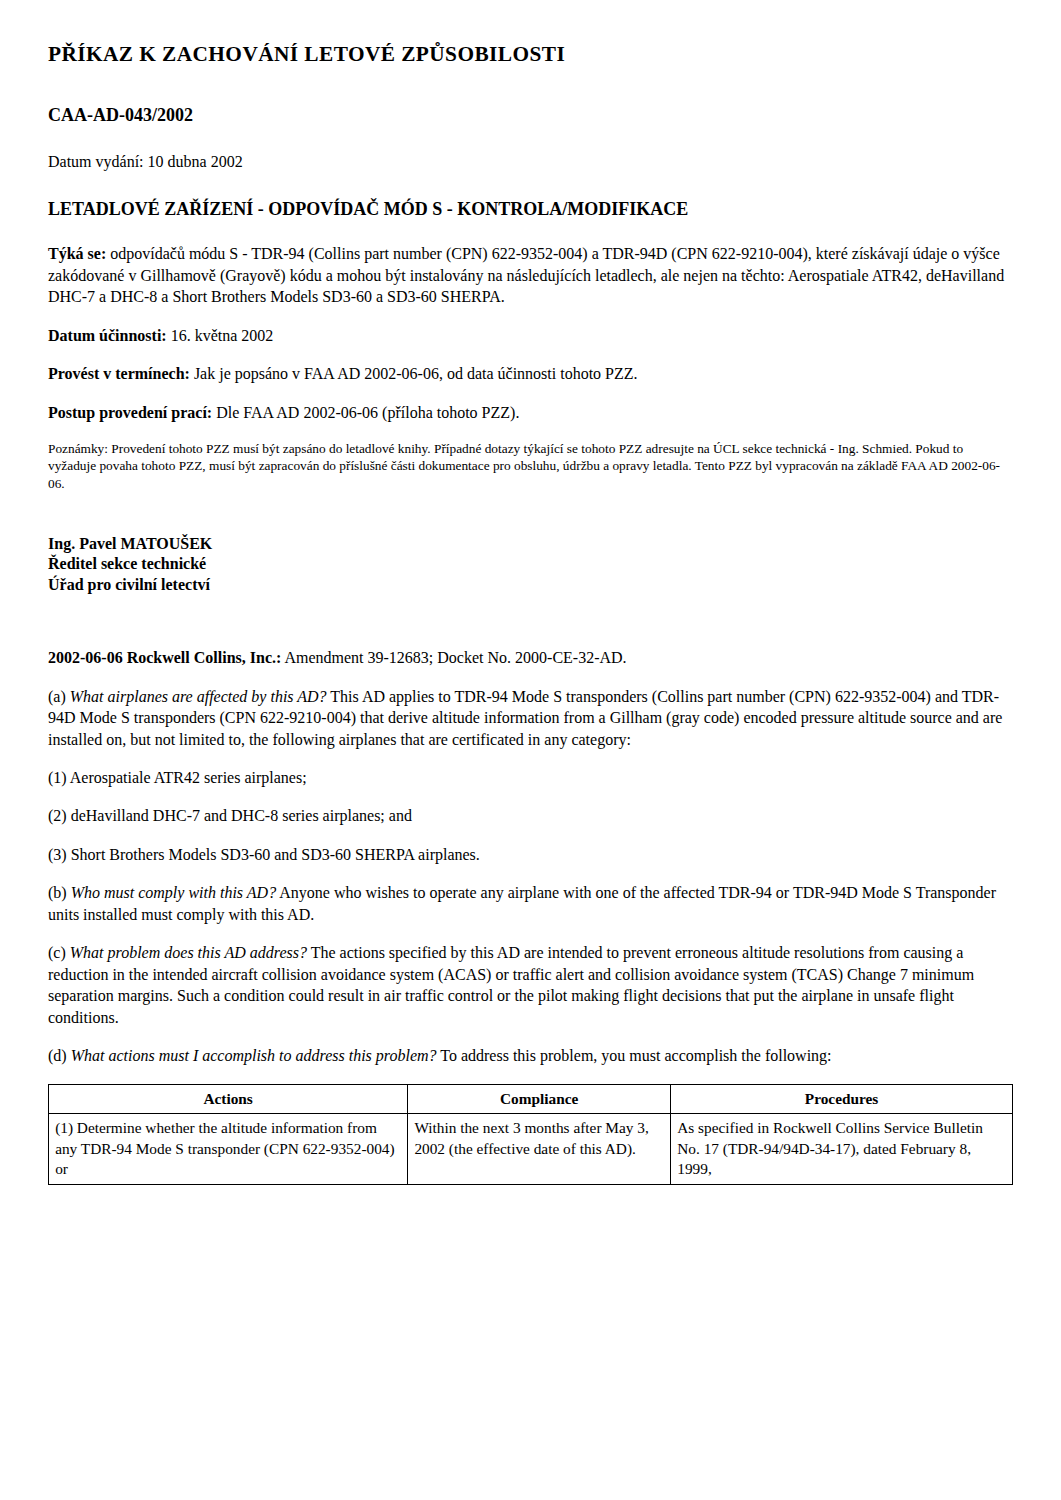PŘÍKAZ K ZACHOVÁNÍ LETOVÉ ZPŮSOBILOSTI
CAA-AD-043/2002
Datum vydání: 10 dubna 2002
LETADLOVÉ ZAŘÍZENÍ - ODPOVÍDAČ MÓD S - KONTROLA/MODIFIKACE
Týká se: odpovídačů módu S - TDR-94 (Collins part number (CPN) 622-9352-004) a TDR-94D (CPN 622-9210-004), které získávají údaje o výšce zakódované v Gillhamově (Grayově) kódu a mohou být instalovány na následujících letadlech, ale nejen na těchto: Aerospatiale ATR42, deHavilland DHC-7 a DHC-8 a Short Brothers Models SD3-60 a SD3-60 SHERPA.
Datum účinnosti: 16. května 2002
Provést v termínech: Jak je popsáno v FAA AD 2002-06-06, od data účinnosti tohoto PZZ.
Postup provedení prací: Dle FAA AD 2002-06-06 (příloha tohoto PZZ).
Poznámky: Provedení tohoto PZZ musí být zapsáno do letadlové knihy. Případné dotazy týkající se tohoto PZZ adresujte na ÚCL sekce technická - Ing. Schmied. Pokud to vyžaduje povaha tohoto PZZ, musí být zapracován do příslušné části dokumentace pro obsluhu, údržbu a opravy letadla. Tento PZZ byl vypracován na základě FAA AD 2002-06-06.
Ing. Pavel MATOUŠEK
Ředitel sekce technické
Úřad pro civilní letectví
2002-06-06 Rockwell Collins, Inc.: Amendment 39-12683; Docket No. 2000-CE-32-AD.
(a) What airplanes are affected by this AD? This AD applies to TDR-94 Mode S transponders (Collins part number (CPN) 622-9352-004) and TDR-94D Mode S transponders (CPN 622-9210-004) that derive altitude information from a Gillham (gray code) encoded pressure altitude source and are installed on, but not limited to, the following airplanes that are certificated in any category:
(1) Aerospatiale ATR42 series airplanes;
(2) deHavilland DHC-7 and DHC-8 series airplanes; and
(3) Short Brothers Models SD3-60 and SD3-60 SHERPA airplanes.
(b) Who must comply with this AD? Anyone who wishes to operate any airplane with one of the affected TDR-94 or TDR-94D Mode S Transponder units installed must comply with this AD.
(c) What problem does this AD address? The actions specified by this AD are intended to prevent erroneous altitude resolutions from causing a reduction in the intended aircraft collision avoidance system (ACAS) or traffic alert and collision avoidance system (TCAS) Change 7 minimum separation margins. Such a condition could result in air traffic control or the pilot making flight decisions that put the airplane in unsafe flight conditions.
(d) What actions must I accomplish to address this problem? To address this problem, you must accomplish the following:
| Actions | Compliance | Procedures |
| --- | --- | --- |
| (1) Determine whether the altitude information from any TDR-94 Mode S transponder (CPN 622-9352-004) or | Within the next 3 months after May 3, 2002 (the effective date of this AD). | As specified in Rockwell Collins Service Bulletin No. 17 (TDR-94/94D-34-17), dated February 8, 1999, |